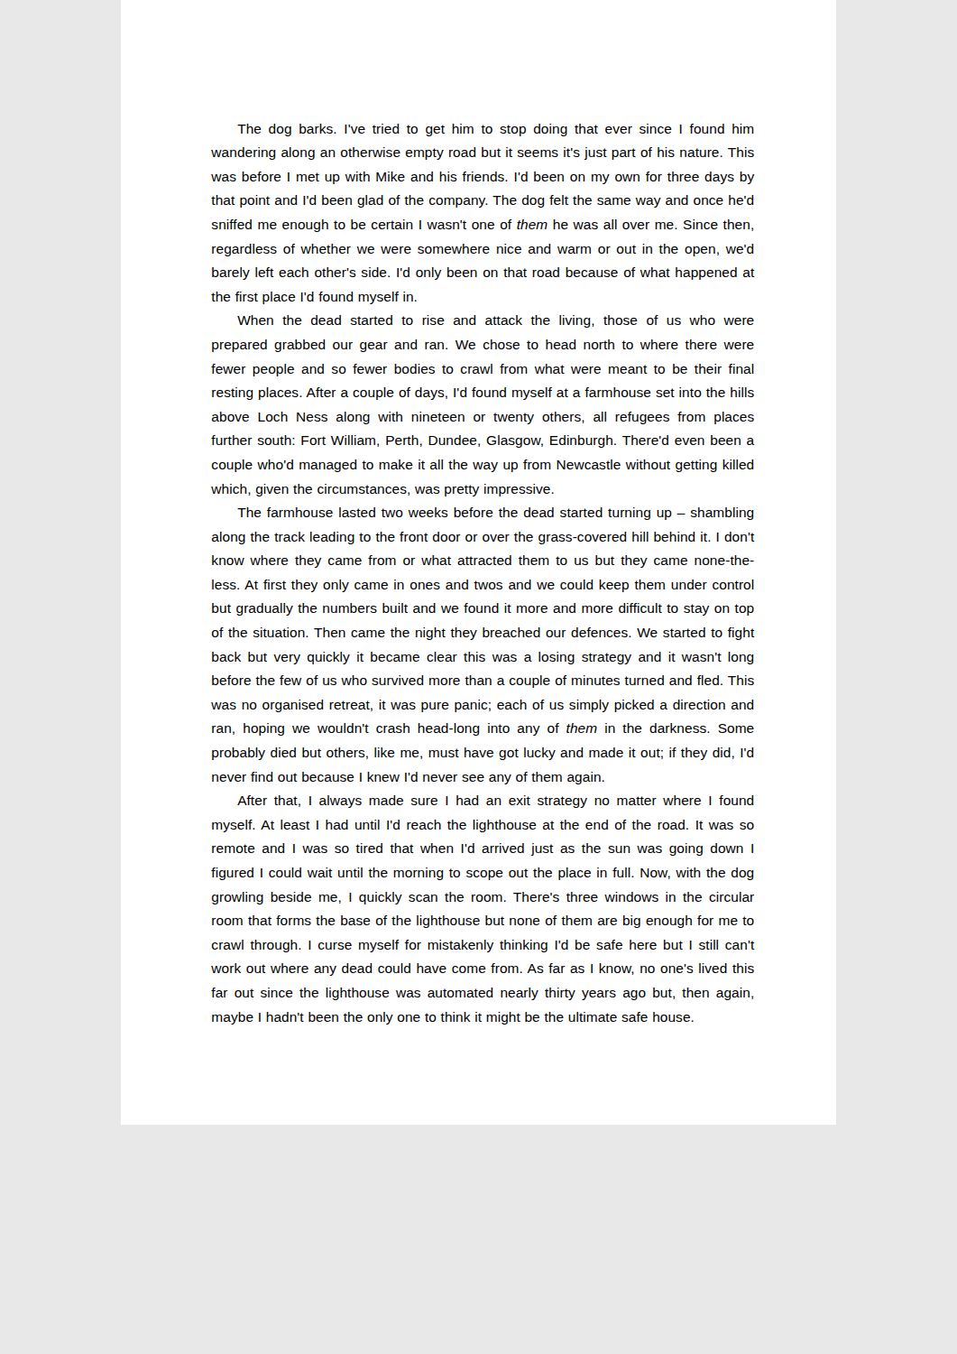The dog barks. I've tried to get him to stop doing that ever since I found him wandering along an otherwise empty road but it seems it's just part of his nature. This was before I met up with Mike and his friends. I'd been on my own for three days by that point and I'd been glad of the company. The dog felt the same way and once he'd sniffed me enough to be certain I wasn't one of them he was all over me. Since then, regardless of whether we were somewhere nice and warm or out in the open, we'd barely left each other's side. I'd only been on that road because of what happened at the first place I'd found myself in.
When the dead started to rise and attack the living, those of us who were prepared grabbed our gear and ran. We chose to head north to where there were fewer people and so fewer bodies to crawl from what were meant to be their final resting places. After a couple of days, I'd found myself at a farmhouse set into the hills above Loch Ness along with nineteen or twenty others, all refugees from places further south: Fort William, Perth, Dundee, Glasgow, Edinburgh. There'd even been a couple who'd managed to make it all the way up from Newcastle without getting killed which, given the circumstances, was pretty impressive.
The farmhouse lasted two weeks before the dead started turning up – shambling along the track leading to the front door or over the grass-covered hill behind it. I don't know where they came from or what attracted them to us but they came none-the-less. At first they only came in ones and twos and we could keep them under control but gradually the numbers built and we found it more and more difficult to stay on top of the situation. Then came the night they breached our defences. We started to fight back but very quickly it became clear this was a losing strategy and it wasn't long before the few of us who survived more than a couple of minutes turned and fled. This was no organised retreat, it was pure panic; each of us simply picked a direction and ran, hoping we wouldn't crash head-long into any of them in the darkness. Some probably died but others, like me, must have got lucky and made it out; if they did, I'd never find out because I knew I'd never see any of them again.
After that, I always made sure I had an exit strategy no matter where I found myself. At least I had until I'd reach the lighthouse at the end of the road. It was so remote and I was so tired that when I'd arrived just as the sun was going down I figured I could wait until the morning to scope out the place in full. Now, with the dog growling beside me, I quickly scan the room. There's three windows in the circular room that forms the base of the lighthouse but none of them are big enough for me to crawl through. I curse myself for mistakenly thinking I'd be safe here but I still can't work out where any dead could have come from. As far as I know, no one's lived this far out since the lighthouse was automated nearly thirty years ago but, then again, maybe I hadn't been the only one to think it might be the ultimate safe house.